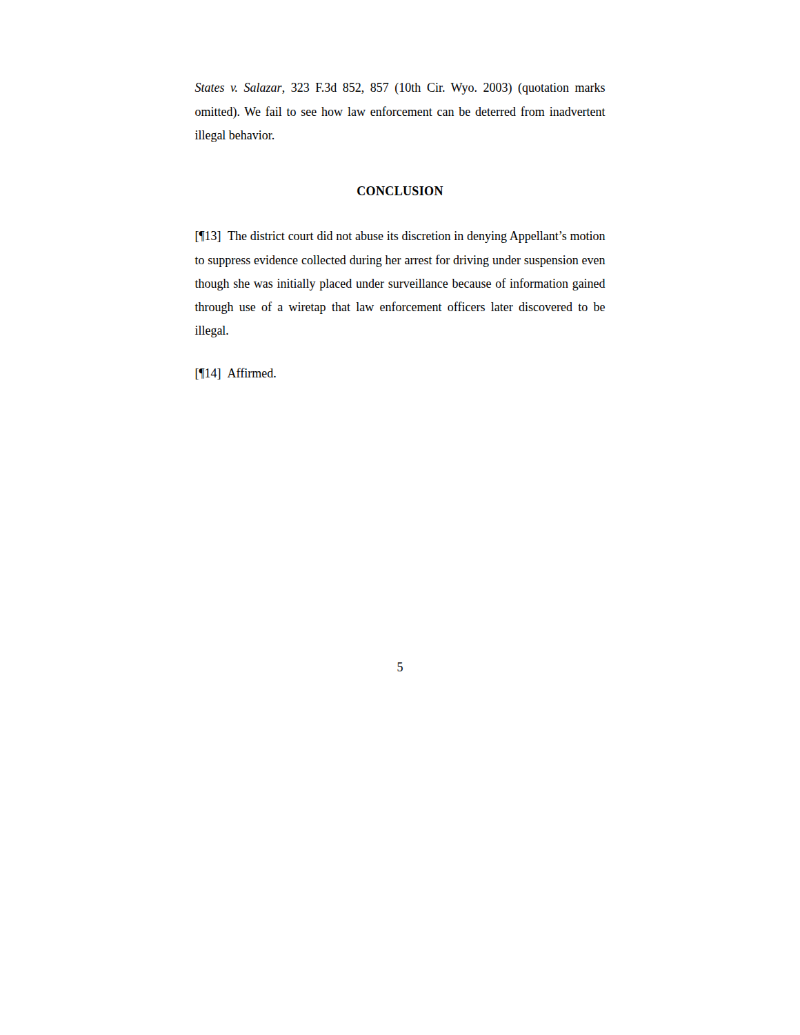States v. Salazar, 323 F.3d 852, 857 (10th Cir. Wyo. 2003) (quotation marks omitted). We fail to see how law enforcement can be deterred from inadvertent illegal behavior.
CONCLUSION
[¶13] The district court did not abuse its discretion in denying Appellant’s motion to suppress evidence collected during her arrest for driving under suspension even though she was initially placed under surveillance because of information gained through use of a wiretap that law enforcement officers later discovered to be illegal.
[¶14] Affirmed.
5